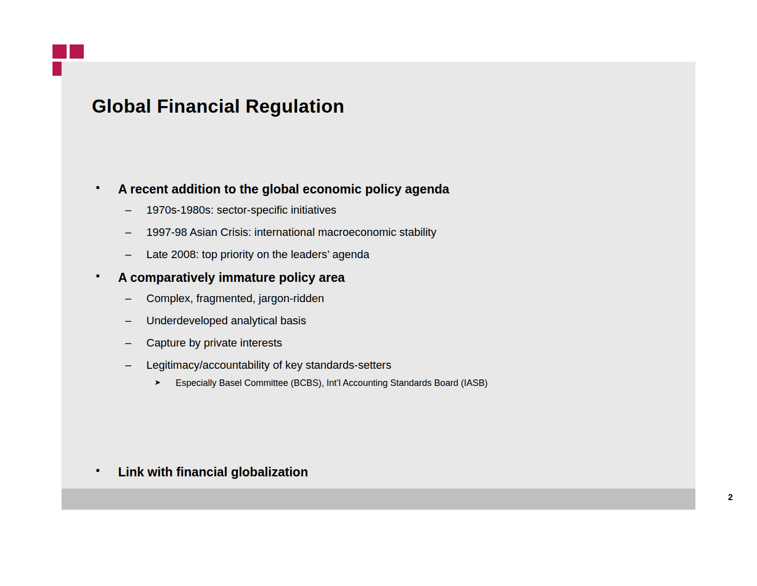Global Financial Regulation
A recent addition to the global economic policy agenda
1970s-1980s: sector-specific initiatives
1997-98 Asian Crisis: international macroeconomic stability
Late 2008: top priority on the leaders’ agenda
A comparatively immature policy area
Complex, fragmented, jargon-ridden
Underdeveloped analytical basis
Capture by private interests
Legitimacy/accountability of key standards-setters
Especially Basel Committee (BCBS), Int’l Accounting Standards Board (IASB)
Link with financial globalization
2